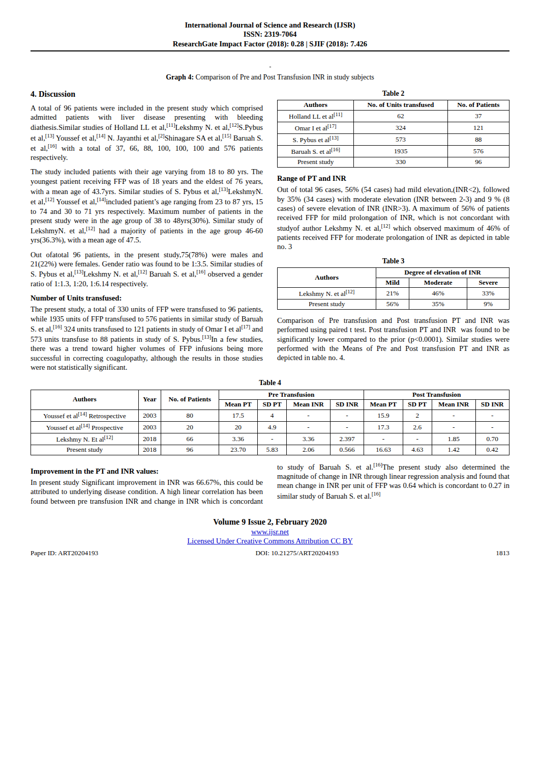International Journal of Science and Research (IJSR) ISSN: 2319-7064 ResearchGate Impact Factor (2018): 0.28 | SJIF (2018): 7.426
Graph 4: Comparison of Pre and Post Transfusion INR in study subjects
4. Discussion
A total of 96 patients were included in the present study which comprised admitted patients with liver disease presenting with bleeding diathesis.Similar studies of Holland LL et al,[11]Lekshmy N. et al,[12]S.Pybus et al,[13] Youssef et al,[14] N. Jayanthi et al,[2]Shinagare SA et al,[15] Baruah S. et al,[16] with a total of 37, 66, 88, 100, 100, 100 and 576 patients respectively.
The study included patients with their age varying from 18 to 80 yrs. The youngest patient receiving FFP was of 18 years and the eldest of 76 years, with a mean age of 43.7yrs. Similar studies of S. Pybus et al,[13]LekshmyN. et al,[12] Youssef et al,[14]included patient’s age ranging from 23 to 87 yrs, 15 to 74 and 30 to 71 yrs respectively. Maximum number of patients in the present study were in the age group of 38 to 48yrs(30%). Similar study of LekshmyN. et al,[12] had a majority of patients in the age group 46-60 yrs(36.3%), with a mean age of 47.5.
Out ofatotal 96 patients, in the present study,75(78%) were males and 21(22%) were females. Gender ratio was found to be 1:3.5. Similar studies of S. Pybus et al,[13]Lekshmy N. et al,[12] Baruah S. et al,[16] observed a gender ratio of 1:1.3, 1:20, 1:6.14 respectively.
Number of Units transfused:
The present study, a total of 330 units of FFP were transfused to 96 patients, while 1935 units of FFP transfused to 576 patients in similar study of Baruah S. et al,[16] 324 units transfused to 121 patients in study of Omar I et al[17] and 573 units transfuse to 88 patients in study of S. Pybus.[13]In a few studies, there was a trend toward higher volumes of FFP infusions being more successful in correcting coagulopathy, although the results in those studies were not statistically significant.
Table 2
| Authors | No. of Units transfused | No. of Patients |
| --- | --- | --- |
| Holland LL et al [11] | 62 | 37 |
| Omar I et al [17] | 324 | 121 |
| S. Pybus et al [13] | 573 | 88 |
| Baruah S. et al [16] | 1935 | 576 |
| Present study | 330 | 96 |
Range of PT and INR
Out of total 96 cases, 56% (54 cases) had mild elevation,(INR<2), followed by 35% (34 cases) with moderate elevation (INR between 2-3) and 9 % (8 cases) of severe elevation of INR (INR>3). A maximum of 56% of patients received FFP for mild prolongation of INR, which is not concordant with studyof author Lekshmy N. et al,[12] which observed maximum of 46% of patients received FFP for moderate prolongation of INR as depicted in table no. 3
Table 3
| Authors | Degree of elevation of INR |
| --- | --- |
| Mild | Moderate | Severe |
| Lekshmy N. et al [12] | 21% | 46% | 33% |
| Present study | 56% | 35% | 9% |
Comparison of Pre transfusion and Post transfusion PT and INR was performed using paired t test. Post transfusion PT and INR was found to be significantly lower compared to the prior (p<0.0001). Similar studies were performed with the Means of Pre and Post transfusion PT and INR as depicted in table no. 4.
Table 4
| Authors | Year | No. of Patients | Pre Transfusion | Post Transfusion |
| --- | --- | --- | --- | --- |
| Mean PT | SD PT | Mean INR | SD INR | Mean PT | SD PT | Mean INR | SD INR |
| Youssef et al [14] Retrospective | 2003 | 80 | 17.5 | 4 | - | - | 15.9 | 2 | - | - |
| Youssef et al [14] Prospective | 2003 | 20 | 20 | 4.9 | - | - | 17.3 | 2.6 | - | - |
| Lekshmy N. Et al [12] | 2018 | 66 | 3.36 | - | 3.36 | 2.397 | - | - | 1.85 | 0.70 |
| Present study | 2018 | 96 | 23.70 | 5.83 | 2.06 | 0.566 | 16.63 | 4.63 | 1.42 | 0.42 |
Improvement in the PT and INR values:
In present study Significant improvement in INR was 66.67%, this could be attributed to underlying disease condition. A high linear correlation has been found between pre transfusion INR and change in INR which is concordant to study of Baruah S. et al.[16]The present study also determined the magnitude of change in INR through linear regression analysis and found that mean change in INR per unit of FFP was 0.64 which is concordant to 0.27 in similar study of Baruah S. et al.[16]
Volume 9 Issue 2, February 2020
www.ijsr.net
Licensed Under Creative Commons Attribution CC BY
Paper ID: ART20204193 DOI: 10.21275/ART20204193 1813